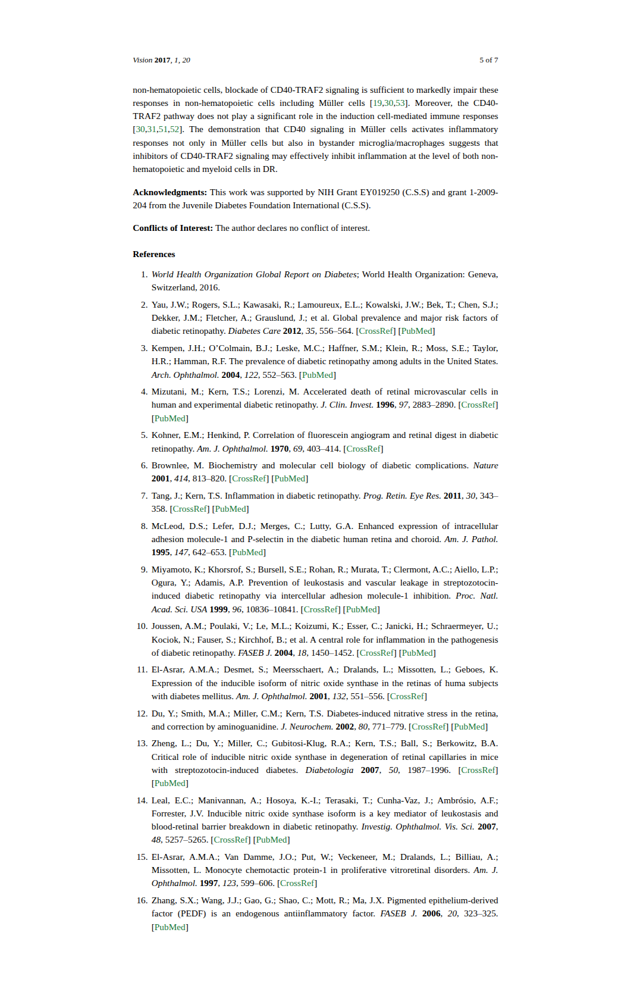Vision 2017, 1, 20
5 of 7
non-hematopoietic cells, blockade of CD40-TRAF2 signaling is sufficient to markedly impair these responses in non-hematopoietic cells including Müller cells [19,30,53]. Moreover, the CD40-TRAF2 pathway does not play a significant role in the induction cell-mediated immune responses [30,31,51,52]. The demonstration that CD40 signaling in Müller cells activates inflammatory responses not only in Müller cells but also in bystander microglia/macrophages suggests that inhibitors of CD40-TRAF2 signaling may effectively inhibit inflammation at the level of both non-hematopoietic and myeloid cells in DR.
Acknowledgments: This work was supported by NIH Grant EY019250 (C.S.S) and grant 1-2009-204 from the Juvenile Diabetes Foundation International (C.S.S).
Conflicts of Interest: The author declares no conflict of interest.
References
World Health Organization Global Report on Diabetes; World Health Organization: Geneva, Switzerland, 2016.
Yau, J.W.; Rogers, S.L.; Kawasaki, R.; Lamoureux, E.L.; Kowalski, J.W.; Bek, T.; Chen, S.J.; Dekker, J.M.; Fletcher, A.; Grauslund, J.; et al. Global prevalence and major risk factors of diabetic retinopathy. Diabetes Care 2012, 35, 556–564. [CrossRef] [PubMed]
Kempen, J.H.; O’Colmain, B.J.; Leske, M.C.; Haffner, S.M.; Klein, R.; Moss, S.E.; Taylor, H.R.; Hamman, R.F. The prevalence of diabetic retinopathy among adults in the United States. Arch. Ophthalmol. 2004, 122, 552–563. [PubMed]
Mizutani, M.; Kern, T.S.; Lorenzi, M. Accelerated death of retinal microvascular cells in human and experimental diabetic retinopathy. J. Clin. Invest. 1996, 97, 2883–2890. [CrossRef] [PubMed]
Kohner, E.M.; Henkind, P. Correlation of fluorescein angiogram and retinal digest in diabetic retinopathy. Am. J. Ophthalmol. 1970, 69, 403–414. [CrossRef]
Brownlee, M. Biochemistry and molecular cell biology of diabetic complications. Nature 2001, 414, 813–820. [CrossRef] [PubMed]
Tang, J.; Kern, T.S. Inflammation in diabetic retinopathy. Prog. Retin. Eye Res. 2011, 30, 343–358. [CrossRef] [PubMed]
McLeod, D.S.; Lefer, D.J.; Merges, C.; Lutty, G.A. Enhanced expression of intracellular adhesion molecule-1 and P-selectin in the diabetic human retina and choroid. Am. J. Pathol. 1995, 147, 642–653. [PubMed]
Miyamoto, K.; Khorsrof, S.; Bursell, S.E.; Rohan, R.; Murata, T.; Clermont, A.C.; Aiello, L.P.; Ogura, Y.; Adamis, A.P. Prevention of leukostasis and vascular leakage in streptozotocin-induced diabetic retinopathy via intercellular adhesion molecule-1 inhibition. Proc. Natl. Acad. Sci. USA 1999, 96, 10836–10841. [CrossRef] [PubMed]
Joussen, A.M.; Poulaki, V.; Le, M.L.; Koizumi, K.; Esser, C.; Janicki, H.; Schraermeyer, U.; Kociok, N.; Fauser, S.; Kirchhof, B.; et al. A central role for inflammation in the pathogenesis of diabetic retinopathy. FASEB J. 2004, 18, 1450–1452. [CrossRef] [PubMed]
El-Asrar, A.M.A.; Desmet, S.; Meersschaert, A.; Dralands, L.; Missotten, L.; Geboes, K. Expression of the inducible isoform of nitric oxide synthase in the retinas of huma subjects with diabetes mellitus. Am. J. Ophthalmol. 2001, 132, 551–556. [CrossRef]
Du, Y.; Smith, M.A.; Miller, C.M.; Kern, T.S. Diabetes-induced nitrative stress in the retina, and correction by aminoguanidine. J. Neurochem. 2002, 80, 771–779. [CrossRef] [PubMed]
Zheng, L.; Du, Y.; Miller, C.; Gubitosi-Klug, R.A.; Kern, T.S.; Ball, S.; Berkowitz, B.A. Critical role of inducible nitric oxide synthase in degeneration of retinal capillaries in mice with streptozotocin-induced diabetes. Diabetologia 2007, 50, 1987–1996. [CrossRef] [PubMed]
Leal, E.C.; Manivannan, A.; Hosoya, K.-I.; Terasaki, T.; Cunha-Vaz, J.; Ambrósio, A.F.; Forrester, J.V. Inducible nitric oxide synthase isoform is a key mediator of leukostasis and blood-retinal barrier breakdown in diabetic retinopathy. Investig. Ophthalmol. Vis. Sci. 2007, 48, 5257–5265. [CrossRef] [PubMed]
El-Asrar, A.M.A.; Van Damme, J.O.; Put, W.; Veckeneer, M.; Dralands, L.; Billiau, A.; Missotten, L. Monocyte chemotactic protein-1 in proliferative vitroretinal disorders. Am. J. Ophthalmol. 1997, 123, 599–606. [CrossRef]
Zhang, S.X.; Wang, J.J.; Gao, G.; Shao, C.; Mott, R.; Ma, J.X. Pigmented epithelium-derived factor (PEDF) is an endogenous antiinflammatory factor. FASEB J. 2006, 20, 323–325. [PubMed]